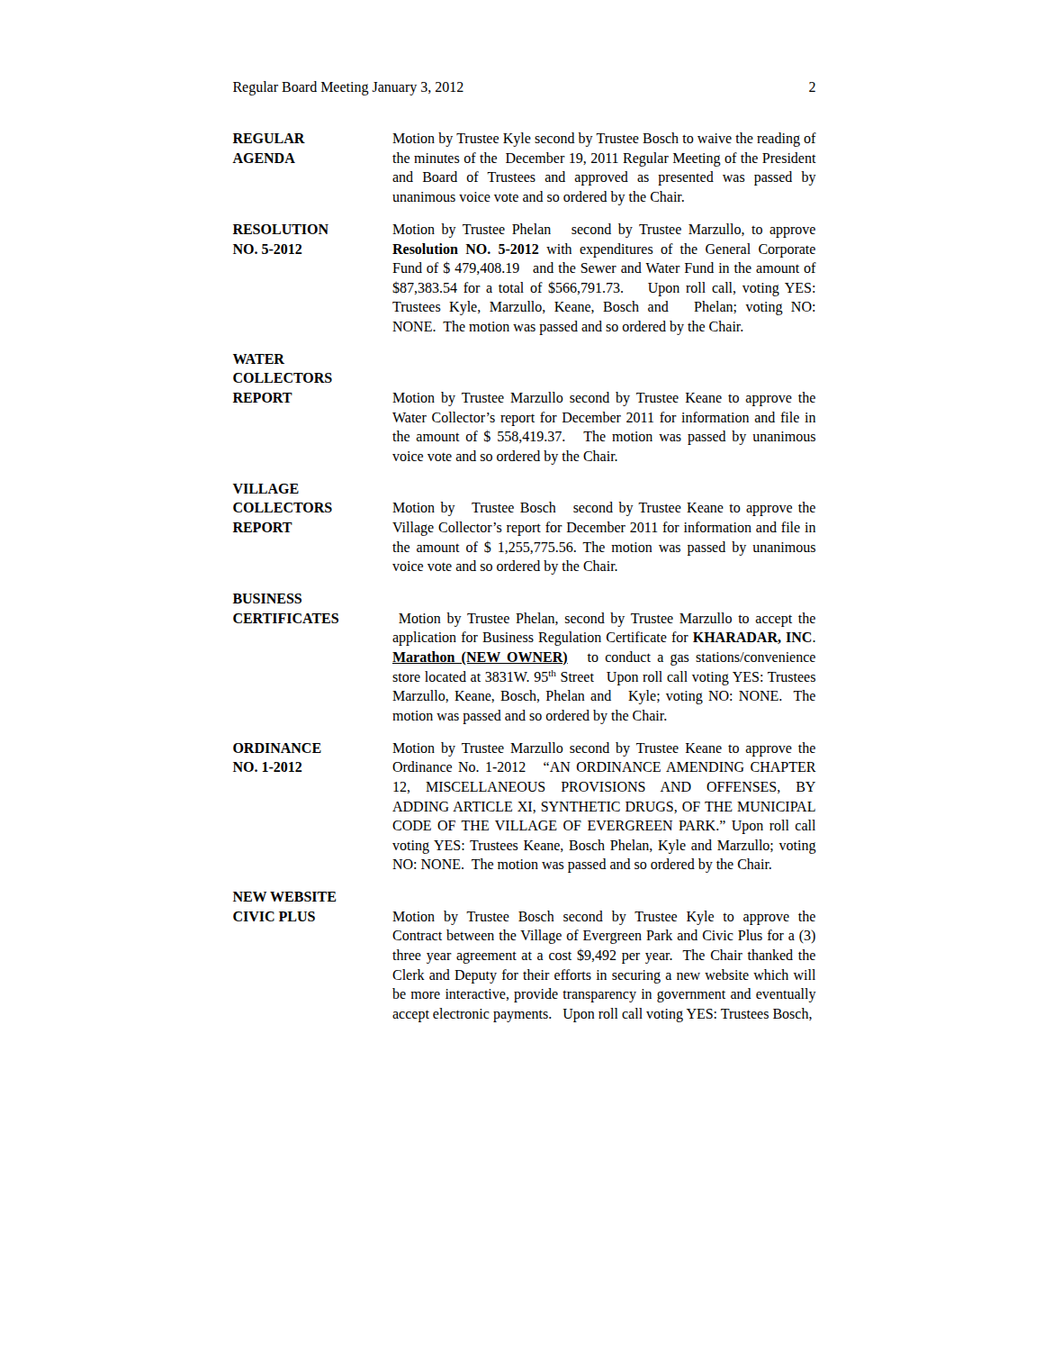Regular Board Meeting January 3, 2012
2
| REGULAR AGENDA | Motion by Trustee Kyle second by Trustee Bosch to waive the reading of the minutes of the December 19, 2011 Regular Meeting of the President and Board of Trustees and approved as presented was passed by unanimous voice vote and so ordered by the Chair. |
| RESOLUTION NO. 5-2012 | Motion by Trustee Phelan second by Trustee Marzullo, to approve Resolution NO. 5-2012 with expenditures of the General Corporate Fund of $ 479,408.19 and the Sewer and Water Fund in the amount of $87,383.54 for a total of $566,791.73. Upon roll call, voting YES: Trustees Kyle, Marzullo, Keane, Bosch and Phelan; voting NO: NONE. The motion was passed and so ordered by the Chair. |
| WATER COLLECTORS REPORT | Motion by Trustee Marzullo second by Trustee Keane to approve the Water Collector’s report for December 2011 for information and file in the amount of $ 558,419.37. The motion was passed by unanimous voice vote and so ordered by the Chair. |
| VILLAGE COLLECTORS REPORT | Motion by Trustee Bosch second by Trustee Keane to approve the Village Collector’s report for December 2011 for information and file in the amount of $ 1,255,775.56. The motion was passed by unanimous voice vote and so ordered by the Chair. |
| BUSINESS CERTIFICATES | Motion by Trustee Phelan, second by Trustee Marzullo to accept the application for Business Regulation Certificate for KHARADAR, INC . Marathon (NEW OWNER) to conduct a gas stations/convenience store located at 3831W. 95 th Street Upon roll call voting YES: Trustees Marzullo, Keane, Bosch, Phelan and Kyle; voting NO: NONE. The motion was passed and so ordered by the Chair. |
| ORDINANCE NO. 1-2012 | Motion by Trustee Marzullo second by Trustee Keane to approve the Ordinance No. 1-2012 “AN ORDINANCE AMENDING CHAPTER 12, MISCELLANEOUS PROVISIONS AND OFFENSES, BY ADDING ARTICLE XI, SYNTHETIC DRUGS, OF THE MUNICIPAL CODE OF THE VILLAGE OF EVERGREEN PARK.” Upon roll call voting YES: Trustees Keane, Bosch Phelan, Kyle and Marzullo; voting NO: NONE. The motion was passed and so ordered by the Chair. |
| NEW WEBSITE CIVIC PLUS | Motion by Trustee Bosch second by Trustee Kyle to approve the Contract between the Village of Evergreen Park and Civic Plus for a (3) three year agreement at a cost $9,492 per year. The Chair thanked the Clerk and Deputy for their efforts in securing a new website which will be more interactive, provide transparency in government and eventually accept electronic payments. Upon roll call voting YES: Trustees Bosch, |